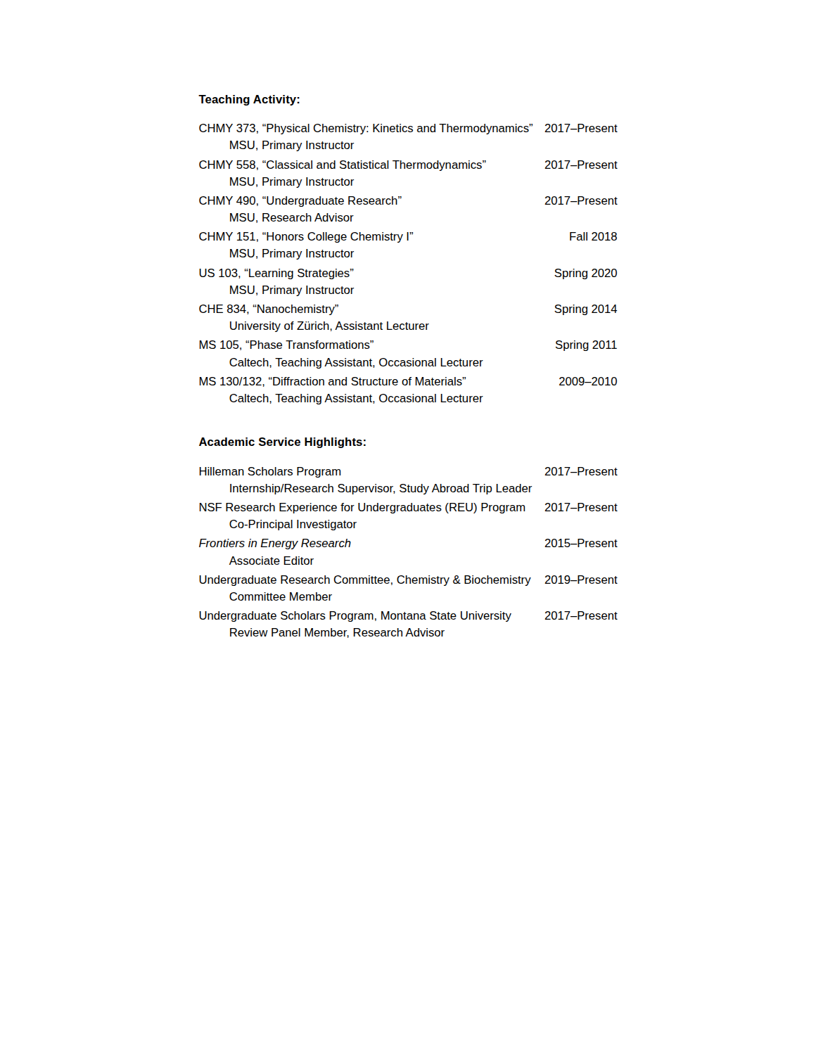Teaching Activity:
| CHMY 373, “Physical Chemistry: Kinetics and Thermodynamics” | 2017–Present |
| MSU, Primary Instructor |
| CHMY 558, “Classical and Statistical Thermodynamics” | 2017–Present |
| MSU, Primary Instructor |
| CHMY 490, “Undergraduate Research” | 2017–Present |
| MSU, Research Advisor |
| CHMY 151, “Honors College Chemistry I” | Fall 2018 |
| MSU, Primary Instructor |
| US 103, “Learning Strategies” | Spring 2020 |
| MSU, Primary Instructor |
| CHE 834, “Nanochemistry” | Spring 2014 |
| University of Zürich, Assistant Lecturer |
| MS 105, “Phase Transformations” | Spring 2011 |
| Caltech, Teaching Assistant, Occasional Lecturer |
| MS 130/132, “Diffraction and Structure of Materials” | 2009–2010 |
| Caltech, Teaching Assistant, Occasional Lecturer |
Academic Service Highlights:
| Hilleman Scholars Program | 2017–Present |
| Internship/Research Supervisor, Study Abroad Trip Leader |
| NSF Research Experience for Undergraduates (REU) Program | 2017–Present |
| Co-Principal Investigator |
| Frontiers in Energy Research | 2015–Present |
| Associate Editor |
| Undergraduate Research Committee, Chemistry & Biochemistry | 2019–Present |
| Committee Member |
| Undergraduate Scholars Program, Montana State University | 2017–Present |
| Review Panel Member, Research Advisor |